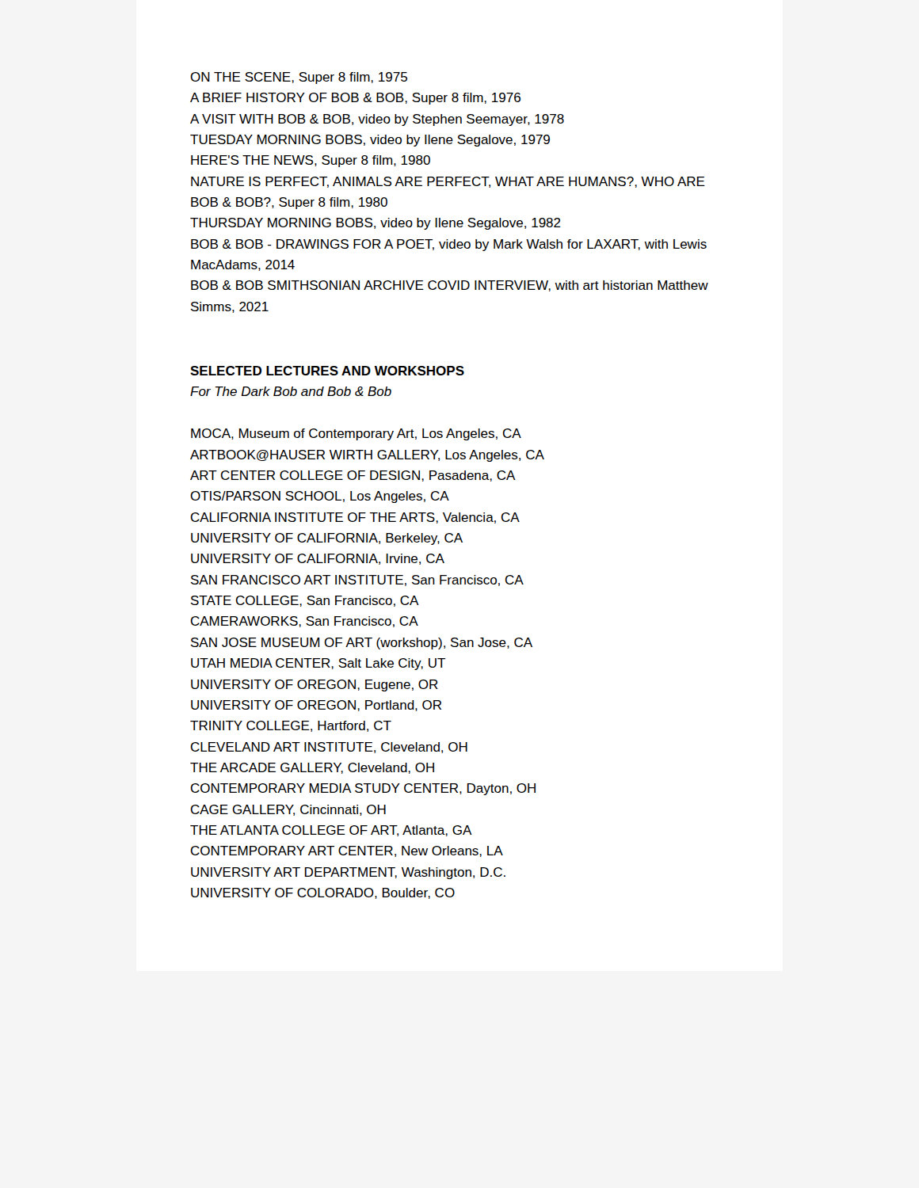ON THE SCENE, Super 8 film, 1975
A BRIEF HISTORY OF BOB & BOB, Super 8 film, 1976
A VISIT WITH BOB & BOB, video by Stephen Seemayer, 1978
TUESDAY MORNING BOBS, video by Ilene Segalove, 1979
HERE'S THE NEWS, Super 8 film, 1980
NATURE IS PERFECT, ANIMALS ARE PERFECT, WHAT ARE HUMANS?, WHO ARE BOB & BOB?, Super 8 film, 1980
THURSDAY MORNING BOBS, video by Ilene Segalove, 1982
BOB & BOB - DRAWINGS FOR A POET, video by Mark Walsh for LAXART, with Lewis MacAdams, 2014
BOB & BOB SMITHSONIAN ARCHIVE COVID INTERVIEW, with art historian Matthew Simms, 2021
Selected Lectures and Workshops
For The Dark Bob and Bob & Bob
MOCA, Museum of Contemporary Art, Los Angeles, CA
ARTBOOK@HAUSER WIRTH GALLERY, Los Angeles, CA
ART CENTER COLLEGE OF DESIGN, Pasadena, CA
OTIS/PARSON SCHOOL, Los Angeles, CA
CALIFORNIA INSTITUTE OF THE ARTS, Valencia, CA
UNIVERSITY OF CALIFORNIA, Berkeley, CA
UNIVERSITY OF CALIFORNIA, Irvine, CA
SAN FRANCISCO ART INSTITUTE, San Francisco, CA
STATE COLLEGE, San Francisco, CA
CAMERAWORKS, San Francisco, CA
SAN JOSE MUSEUM OF ART (workshop), San Jose, CA
UTAH MEDIA CENTER, Salt Lake City, UT
UNIVERSITY OF OREGON, Eugene, OR
UNIVERSITY OF OREGON, Portland, OR
TRINITY COLLEGE, Hartford, CT
CLEVELAND ART INSTITUTE, Cleveland, OH
THE ARCADE GALLERY, Cleveland, OH
CONTEMPORARY MEDIA STUDY CENTER, Dayton, OH
CAGE GALLERY, Cincinnati, OH
THE ATLANTA COLLEGE OF ART, Atlanta, GA
CONTEMPORARY ART CENTER, New Orleans, LA
UNIVERSITY ART DEPARTMENT, Washington, D.C.
UNIVERSITY OF COLORADO, Boulder, CO